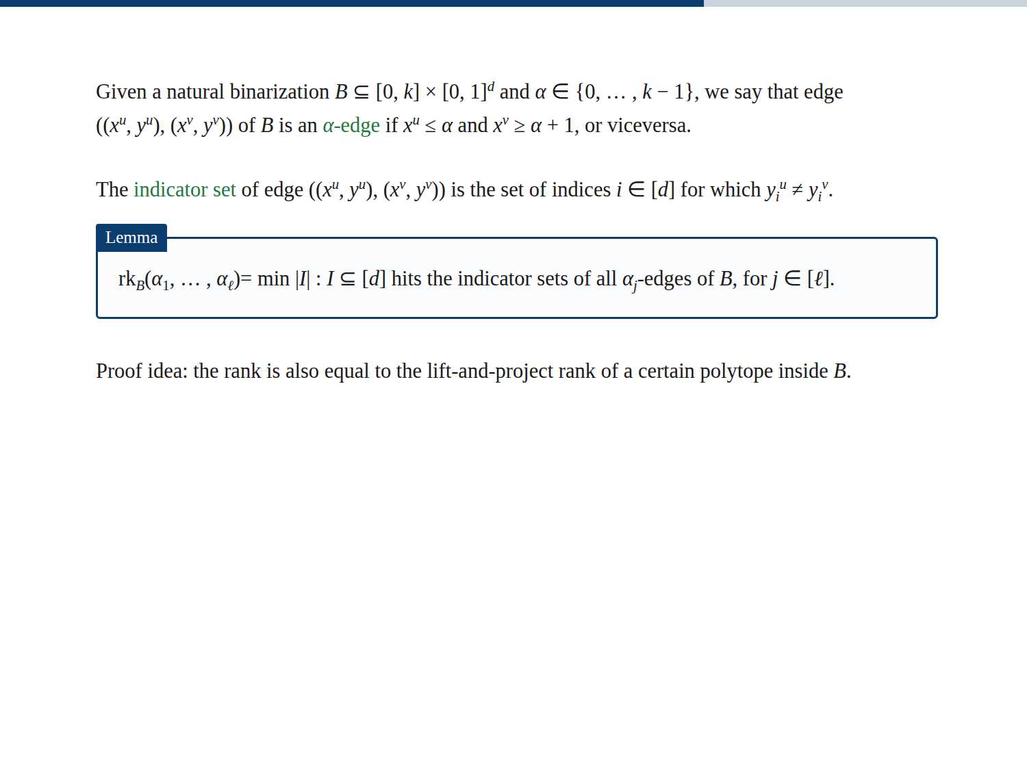Given a natural binarization B ⊆ [0, k] × [0, 1]d and α ∈ {0, … , k − 1}, we say that edge ((xu, yu), (xv, yv)) of B is an α-edge if xu ≤ α and xv ≥ α + 1, or viceversa.
The indicator set of edge ((xu, yu), (xv, yv)) is the set of indices i ∈ [d] for which yiu ≠ yiv.
Lemma
rkB(α1, … , αℓ)= min |I| : I ⊆ [d] hits the indicator sets of all αj-edges of B, for j ∈ [ℓ].
Proof idea: the rank is also equal to the lift-and-project rank of a certain polytope inside B.